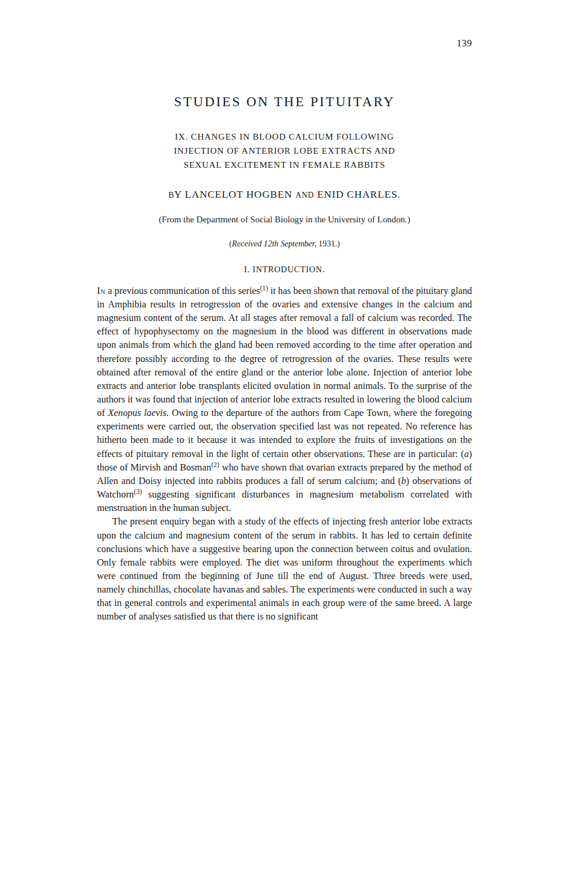139
STUDIES ON THE PITUITARY
IX. CHANGES IN BLOOD CALCIUM FOLLOWING
INJECTION OF ANTERIOR LOBE EXTRACTS AND
SEXUAL EXCITEMENT IN FEMALE RABBITS
BY LANCELOT HOGBEN AND ENID CHARLES.
(From the Department of Social Biology in the University of London.)
(Received 12th September, 1931.)
I. INTRODUCTION.
In a previous communication of this series(1) it has been shown that removal of the pituitary gland in Amphibia results in retrogression of the ovaries and extensive changes in the calcium and magnesium content of the serum. At all stages after removal a fall of calcium was recorded. The effect of hypophysectomy on the magnesium in the blood was different in observations made upon animals from which the gland had been removed according to the time after operation and therefore possibly according to the degree of retrogression of the ovaries. These results were obtained after removal of the entire gland or the anterior lobe alone. Injection of anterior lobe extracts and anterior lobe transplants elicited ovulation in normal animals. To the surprise of the authors it was found that injection of anterior lobe extracts resulted in lowering the blood calcium of Xenopus laevis. Owing to the departure of the authors from Cape Town, where the foregoing experiments were carried out, the observation specified last was not repeated. No reference has hitherto been made to it because it was intended to explore the fruits of investigations on the effects of pituitary removal in the light of certain other observations. These are in particular: (a) those of Mirvish and Bosman(2) who have shown that ovarian extracts prepared by the method of Allen and Doisy injected into rabbits produces a fall of serum calcium; and (b) observations of Watchorn(3) suggesting significant disturbances in magnesium metabolism correlated with menstruation in the human subject.
The present enquiry began with a study of the effects of injecting fresh anterior lobe extracts upon the calcium and magnesium content of the serum in rabbits. It has led to certain definite conclusions which have a suggestive bearing upon the connection between coitus and ovulation. Only female rabbits were employed. The diet was uniform throughout the experiments which were continued from the beginning of June till the end of August. Three breeds were used, namely chinchillas, chocolate havanas and sables. The experiments were conducted in such a way that in general controls and experimental animals in each group were of the same breed. A large number of analyses satisfied us that there is no significant